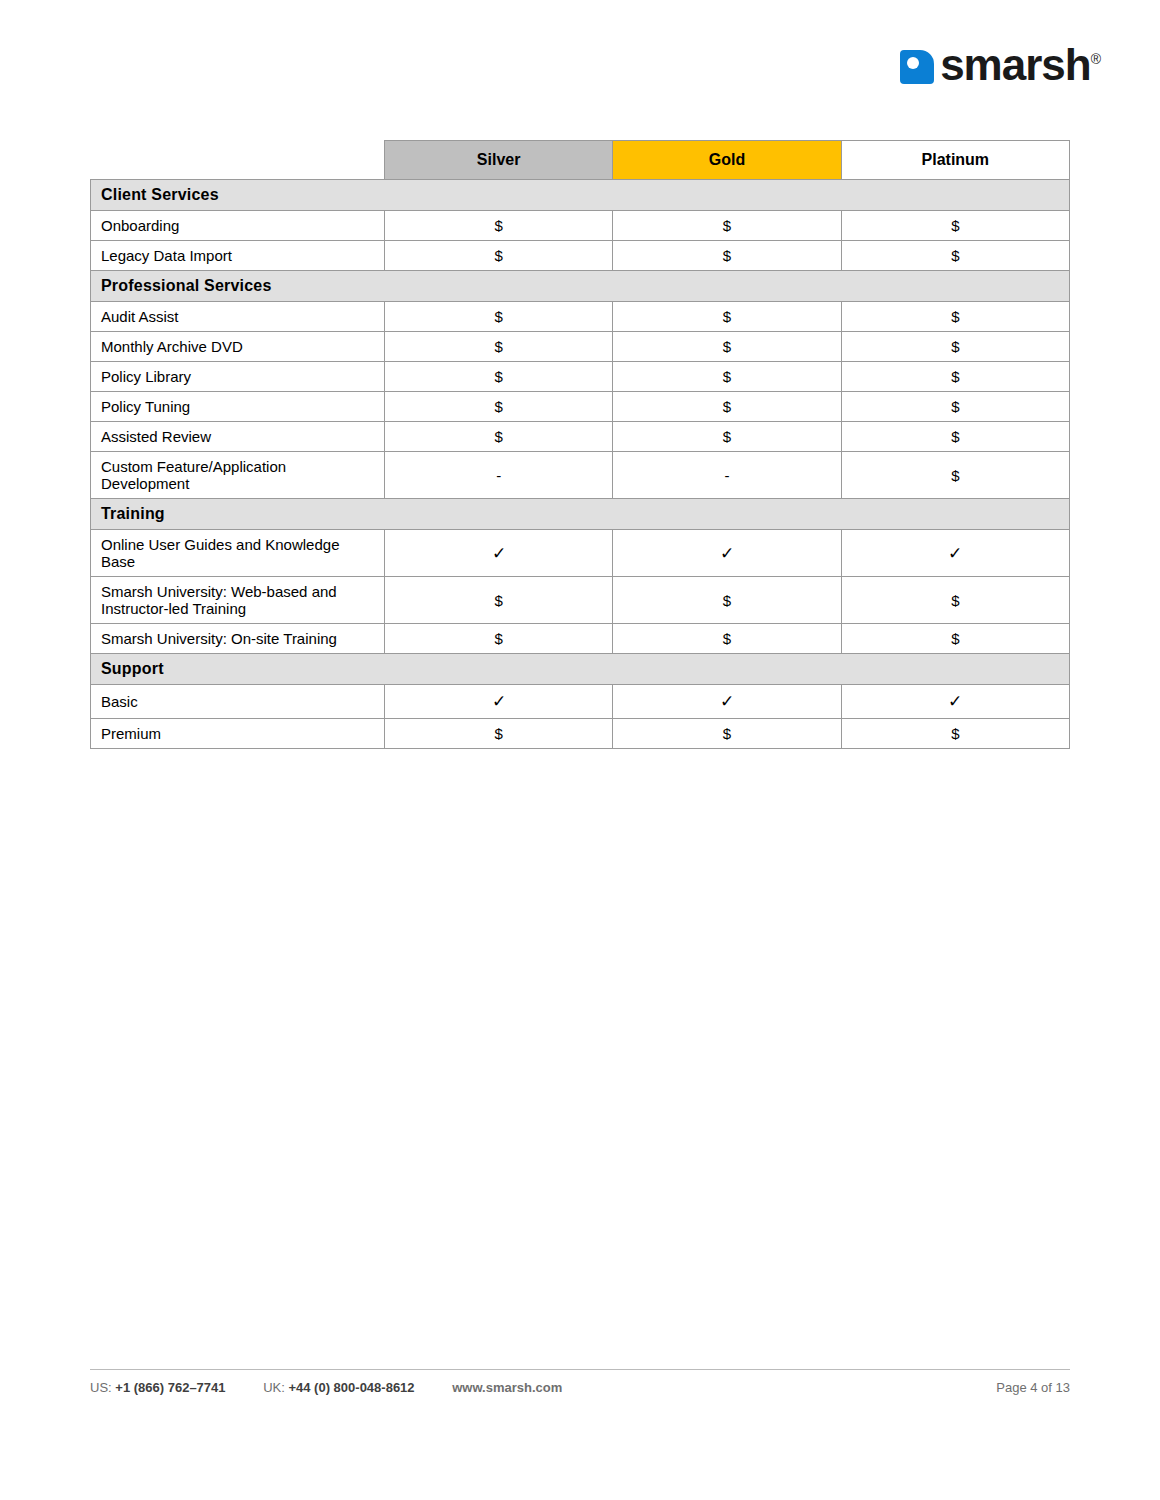smarsh®
| | Silver | Gold | Platinum |
| --- | --- | --- | --- |
| Client Services |
| Onboarding | $ | $ | $ |
| Legacy Data Import | $ | $ | $ |
| Professional Services |
| Audit Assist | $ | $ | $ |
| Monthly Archive DVD | $ | $ | $ |
| Policy Library | $ | $ | $ |
| Policy Tuning | $ | $ | $ |
| Assisted Review | $ | $ | $ |
| Custom Feature/Application Development | - | - | $ |
| Training |
| Online User Guides and Knowledge Base | ✓ | ✓ | ✓ |
| Smarsh University: Web-based and Instructor-led Training | $ | $ | $ |
| Smarsh University: On-site Training | $ | $ | $ |
| Support |
| Basic | ✓ | ✓ | ✓ |
| Premium | $ | $ | $ |
US: +1 (866) 762–7741 UK: +44 (0) 800-048-8612 www.smarsh.com
Page 4 of 13